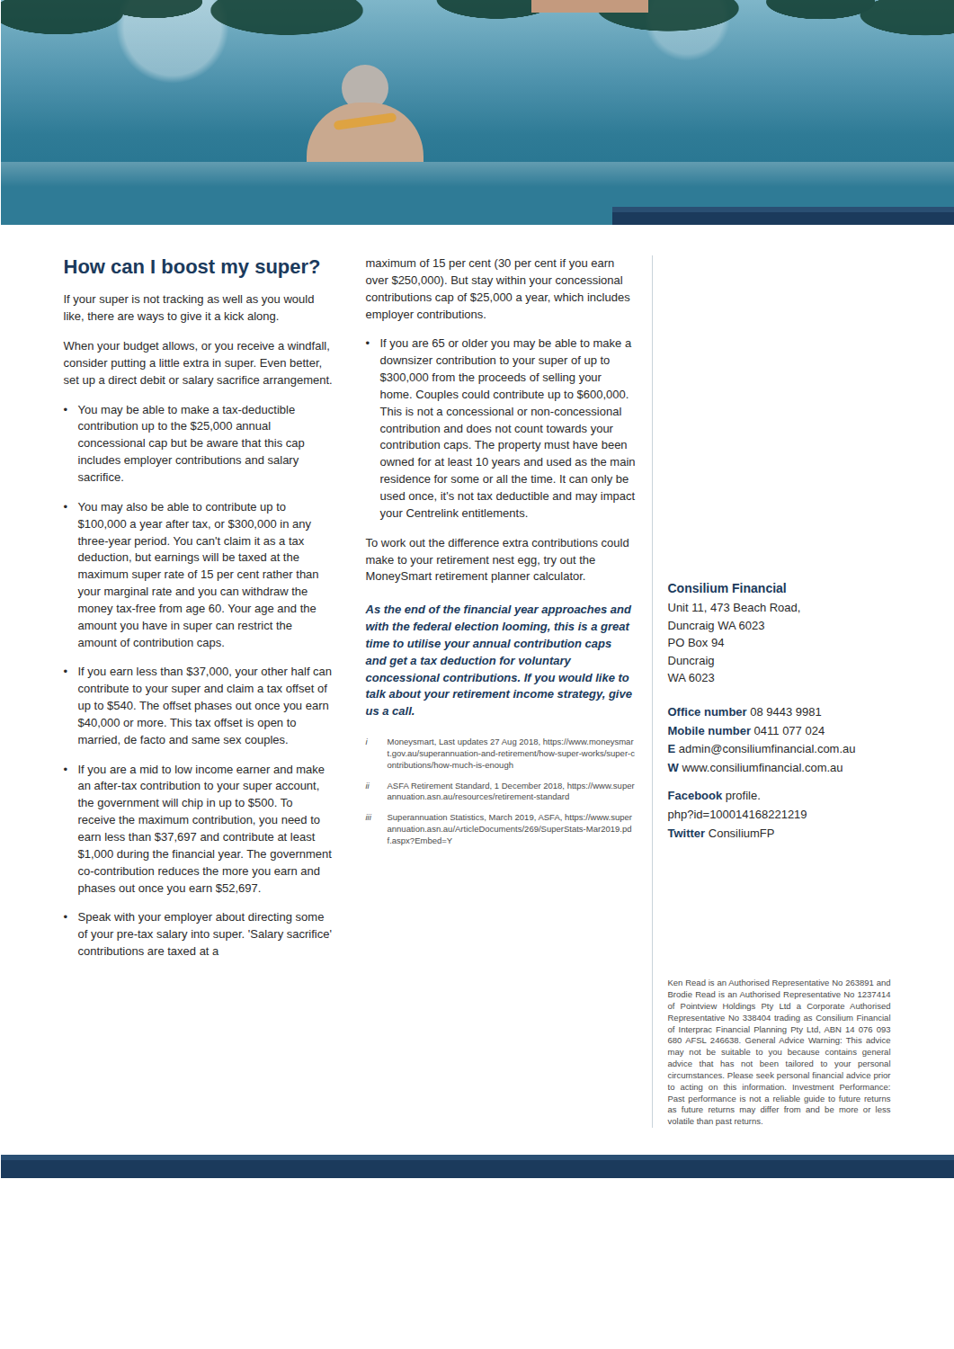How can I boost my super?
If your super is not tracking as well as you would like, there are ways to give it a kick along.
When your budget allows, or you receive a windfall, consider putting a little extra in super. Even better, set up a direct debit or salary sacrifice arrangement.
You may be able to make a tax-deductible contribution up to the $25,000 annual concessional cap but be aware that this cap includes employer contributions and salary sacrifice.
You may also be able to contribute up to $100,000 a year after tax, or $300,000 in any three-year period. You can't claim it as a tax deduction, but earnings will be taxed at the maximum super rate of 15 per cent rather than your marginal rate and you can withdraw the money tax-free from age 60. Your age and the amount you have in super can restrict the amount of contribution caps.
If you earn less than $37,000, your other half can contribute to your super and claim a tax offset of up to $540. The offset phases out once you earn $40,000 or more. This tax offset is open to married, de facto and same sex couples.
If you are a mid to low income earner and make an after-tax contribution to your super account, the government will chip in up to $500. To receive the maximum contribution, you need to earn less than $37,697 and contribute at least $1,000 during the financial year. The government co-contribution reduces the more you earn and phases out once you earn $52,697.
Speak with your employer about directing some of your pre-tax salary into super. 'Salary sacrifice' contributions are taxed at a
maximum of 15 per cent (30 per cent if you earn over $250,000). But stay within your concessional contributions cap of $25,000 a year, which includes employer contributions.
If you are 65 or older you may be able to make a downsizer contribution to your super of up to $300,000 from the proceeds of selling your home. Couples could contribute up to $600,000. This is not a concessional or non-concessional contribution and does not count towards your contribution caps. The property must have been owned for at least 10 years and used as the main residence for some or all the time. It can only be used once, it's not tax deductible and may impact your Centrelink entitlements.
To work out the difference extra contributions could make to your retirement nest egg, try out the MoneySmart retirement planner calculator.
As the end of the financial year approaches and with the federal election looming, this is a great time to utilise your annual contribution caps and get a tax deduction for voluntary concessional contributions. If you would like to talk about your retirement income strategy, give us a call.
i
Moneysmart, Last updates 27 Aug 2018, https://www.moneysmart.gov.au/superannuation-and-retirement/how-super-works/super-contributions/how-much-is-enough
ii
ASFA Retirement Standard, 1 December 2018, https://www.superannuation.asn.au/resources/retirement-standard
iii
Superannuation Statistics, March 2019, ASFA, https://www.superannuation.asn.au/ArticleDocuments/269/SuperStats-Mar2019.pdf.aspx?Embed=Y
Consilium Financial
Unit 11, 473 Beach Road,
Duncraig WA 6023
PO Box 94
Duncraig
WA 6023
Office number 08 9443 9981
Mobile number 0411 077 024
E admin@consiliumfinancial.com.au
W www.consiliumfinancial.com.au
Facebook profile.
php?id=100014168221219
Twitter ConsiliumFP
Ken Read is an Authorised Representative No 263891 and Brodie Read is an Authorised Representative No 1237414 of Pointview Holdings Pty Ltd a Corporate Authorised Representative No 338404 trading as Consilium Financial of Interprac Financial Planning Pty Ltd, ABN 14 076 093 680 AFSL 246638. General Advice Warning: This advice may not be suitable to you because contains general advice that has not been tailored to your personal circumstances. Please seek personal financial advice prior to acting on this information. Investment Performance: Past performance is not a reliable guide to future returns as future returns may differ from and be more or less volatile than past returns.